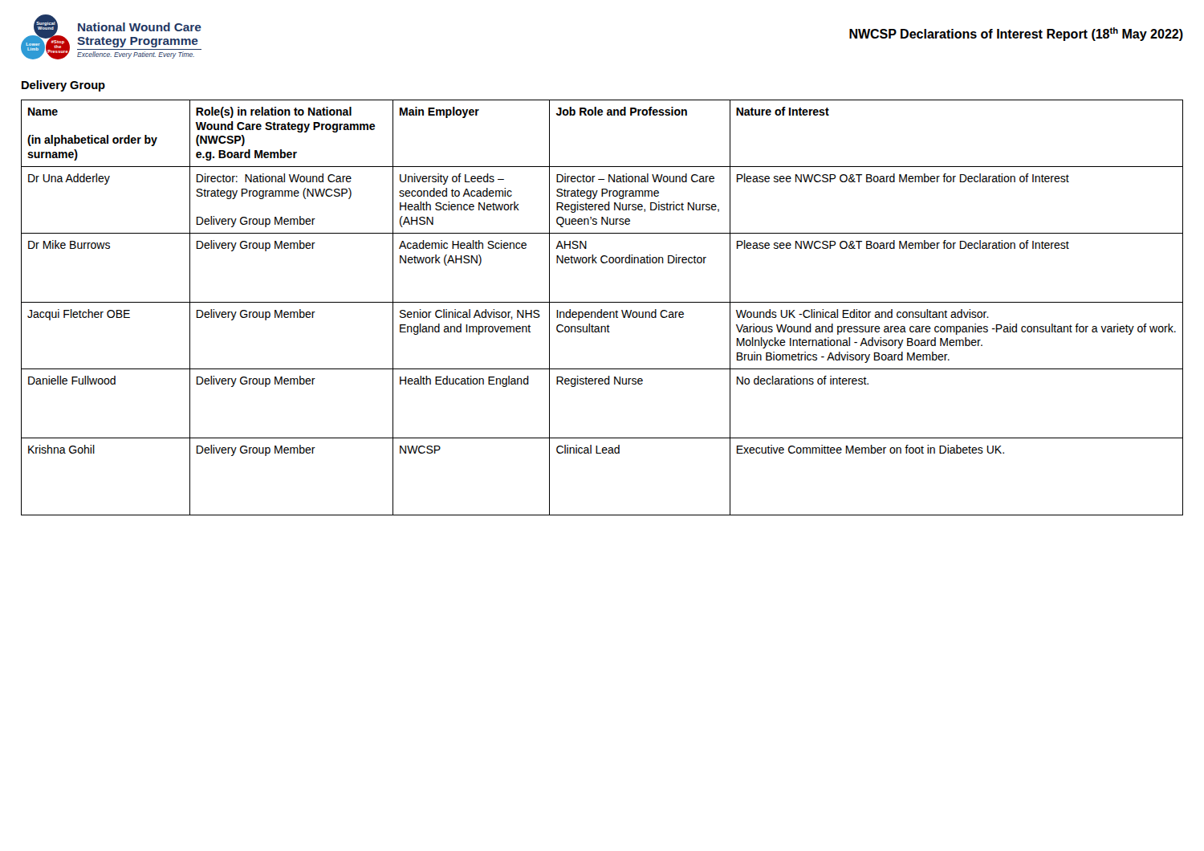Surgical
Wound
Lower
Limb
#Stop
the
Pressure
National Wound Care
Strategy Programme
Excellence. Every Patient. Every Time.
NWCSP Declarations of Interest Report (18th May 2022)
Delivery Group
| Name (in alphabetical order by surname) | Role(s) in relation to National Wound Care Strategy Programme (NWCSP) e.g. Board Member | Main Employer | Job Role and Profession | Nature of Interest |
| --- | --- | --- | --- | --- |
| Dr Una Adderley | Director: National Wound Care Strategy Programme (NWCSP) Delivery Group Member | University of Leeds – seconded to Academic Health Science Network (AHSN | Director – National Wound Care Strategy Programme Registered Nurse, District Nurse, Queen’s Nurse | Please see NWCSP O&T Board Member for Declaration of Interest |
| Dr Mike Burrows | Delivery Group Member | Academic Health Science Network (AHSN) | AHSN Network Coordination Director | Please see NWCSP O&T Board Member for Declaration of Interest |
| Jacqui Fletcher OBE | Delivery Group Member | Senior Clinical Advisor, NHS England and Improvement | Independent Wound Care Consultant | Wounds UK -Clinical Editor and consultant advisor. Various Wound and pressure area care companies -Paid consultant for a variety of work. Molnlycke International - Advisory Board Member. Bruin Biometrics - Advisory Board Member. |
| Danielle Fullwood | Delivery Group Member | Health Education England | Registered Nurse | No declarations of interest. |
| Krishna Gohil | Delivery Group Member | NWCSP | Clinical Lead | Executive Committee Member on foot in Diabetes UK. |